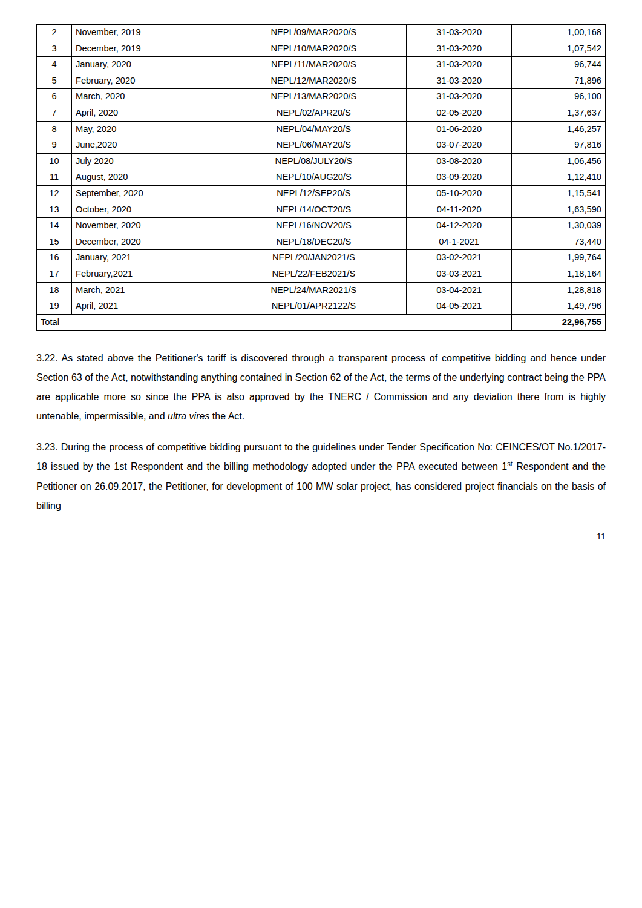| 2 | November, 2019 | NEPL/09/MAR2020/S | 31-03-2020 | 1,00,168 |
| 3 | December, 2019 | NEPL/10/MAR2020/S | 31-03-2020 | 1,07,542 |
| 4 | January, 2020 | NEPL/11/MAR2020/S | 31-03-2020 | 96,744 |
| 5 | February, 2020 | NEPL/12/MAR2020/S | 31-03-2020 | 71,896 |
| 6 | March, 2020 | NEPL/13/MAR2020/S | 31-03-2020 | 96,100 |
| 7 | April, 2020 | NEPL/02/APR20/S | 02-05-2020 | 1,37,637 |
| 8 | May, 2020 | NEPL/04/MAY20/S | 01-06-2020 | 1,46,257 |
| 9 | June,2020 | NEPL/06/MAY20/S | 03-07-2020 | 97,816 |
| 10 | July 2020 | NEPL/08/JULY20/S | 03-08-2020 | 1,06,456 |
| 11 | August, 2020 | NEPL/10/AUG20/S | 03-09-2020 | 1,12,410 |
| 12 | September, 2020 | NEPL/12/SEP20/S | 05-10-2020 | 1,15,541 |
| 13 | October, 2020 | NEPL/14/OCT20/S | 04-11-2020 | 1,63,590 |
| 14 | November, 2020 | NEPL/16/NOV20/S | 04-12-2020 | 1,30,039 |
| 15 | December, 2020 | NEPL/18/DEC20/S | 04-1-2021 | 73,440 |
| 16 | January, 2021 | NEPL/20/JAN2021/S | 03-02-2021 | 1,99,764 |
| 17 | February,2021 | NEPL/22/FEB2021/S | 03-03-2021 | 1,18,164 |
| 18 | March, 2021 | NEPL/24/MAR2021/S | 03-04-2021 | 1,28,818 |
| 19 | April, 2021 | NEPL/01/APR2122/S | 04-05-2021 | 1,49,796 |
| Total | 22,96,755 |
3.22. As stated above the Petitioner's tariff is discovered through a transparent process of competitive bidding and hence under Section 63 of the Act, notwithstanding anything contained in Section 62 of the Act, the terms of the underlying contract being the PPA are applicable more so since the PPA is also approved by the TNERC / Commission and any deviation there from is highly untenable, impermissible, and ultra vires the Act.
3.23. During the process of competitive bidding pursuant to the guidelines under Tender Specification No: CEINCES/OT No.1/2017-18 issued by the 1st Respondent and the billing methodology adopted under the PPA executed between 1st Respondent and the Petitioner on 26.09.2017, the Petitioner, for development of 100 MW solar project, has considered project financials on the basis of billing
11